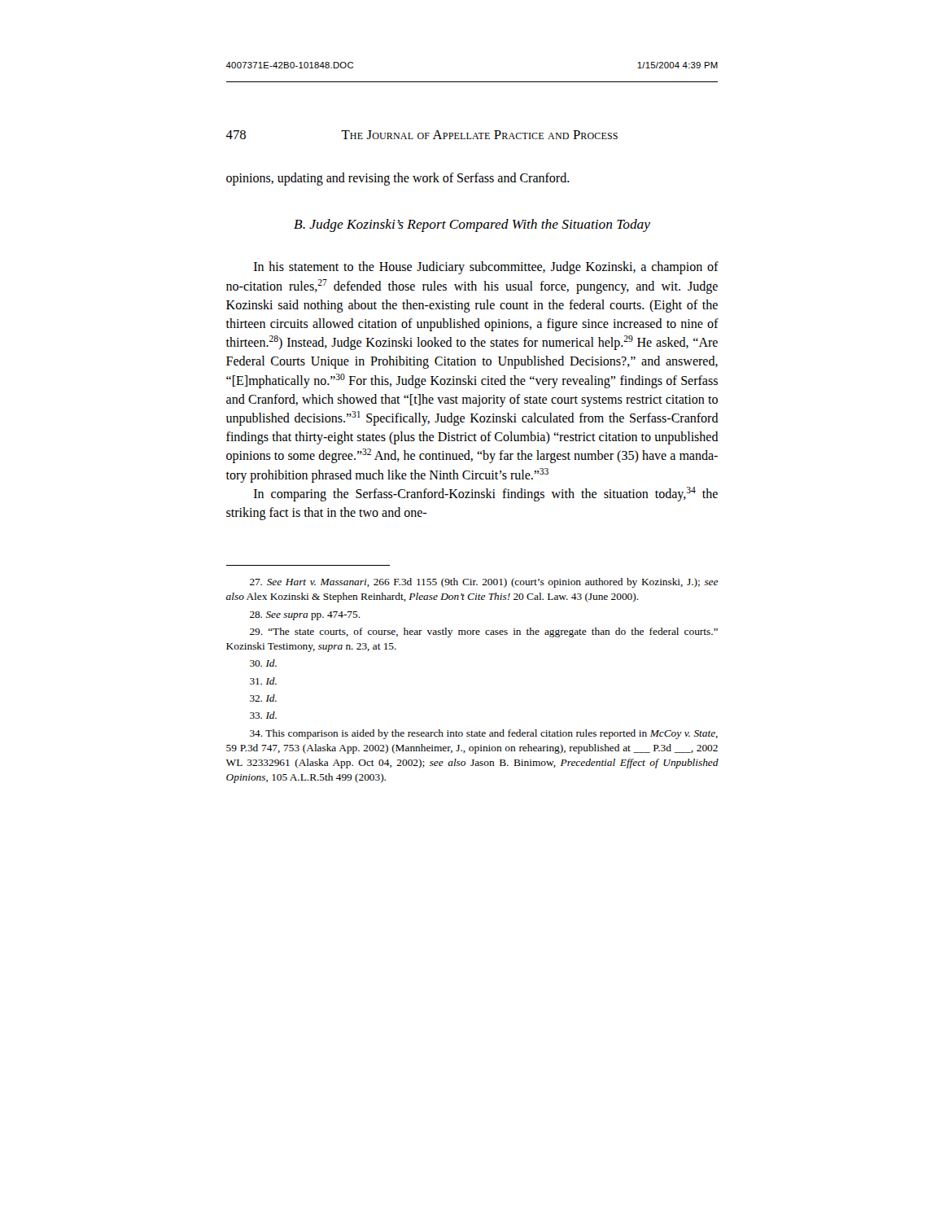4007371E-42B0-101848.doc 1/15/2004 4:39 PM
478 The Journal of Appellate Practice and Process
opinions, updating and revising the work of Serfass and Cranford.
B. Judge Kozinski’s Report Compared With the Situation Today
In his statement to the House Judiciary subcommittee, Judge Kozinski, a champion of no-citation rules,27 defended those rules with his usual force, pungency, and wit. Judge Kozinski said nothing about the then-existing rule count in the federal courts. (Eight of the thirteen circuits allowed citation of unpublished opinions, a figure since increased to nine of thirteen.28) Instead, Judge Kozinski looked to the states for numerical help.29 He asked, “Are Federal Courts Unique in Prohibiting Citation to Unpublished Decisions?,” and answered, “[E]mphatically no.”30 For this, Judge Kozinski cited the “very revealing” findings of Serfass and Cranford, which showed that “[t]he vast majority of state court systems restrict citation to unpublished decisions.”31 Specifically, Judge Kozinski calculated from the Serfass-Cranford findings that thirty-eight states (plus the District of Columbia) “restrict citation to unpublished opinions to some degree.”32 And, he continued, “by far the largest number (35) have a mandatory prohibition phrased much like the Ninth Circuit’s rule.”33
In comparing the Serfass-Cranford-Kozinski findings with the situation today,34 the striking fact is that in the two and one-
27. See Hart v. Massanari, 266 F.3d 1155 (9th Cir. 2001) (court’s opinion authored by Kozinski, J.); see also Alex Kozinski & Stephen Reinhardt, Please Don’t Cite This! 20 Cal. Law. 43 (June 2000).
28. See supra pp. 474-75.
29. “The state courts, of course, hear vastly more cases in the aggregate than do the federal courts.” Kozinski Testimony, supra n. 23, at 15.
30. Id.
31. Id.
32. Id.
33. Id.
34. This comparison is aided by the research into state and federal citation rules reported in McCoy v. State, 59 P.3d 747, 753 (Alaska App. 2002) (Mannheimer, J., opinion on rehearing), republished at ___ P.3d ___, 2002 WL 32332961 (Alaska App. Oct 04, 2002); see also Jason B. Binimow, Precedential Effect of Unpublished Opinions, 105 A.L.R.5th 499 (2003).